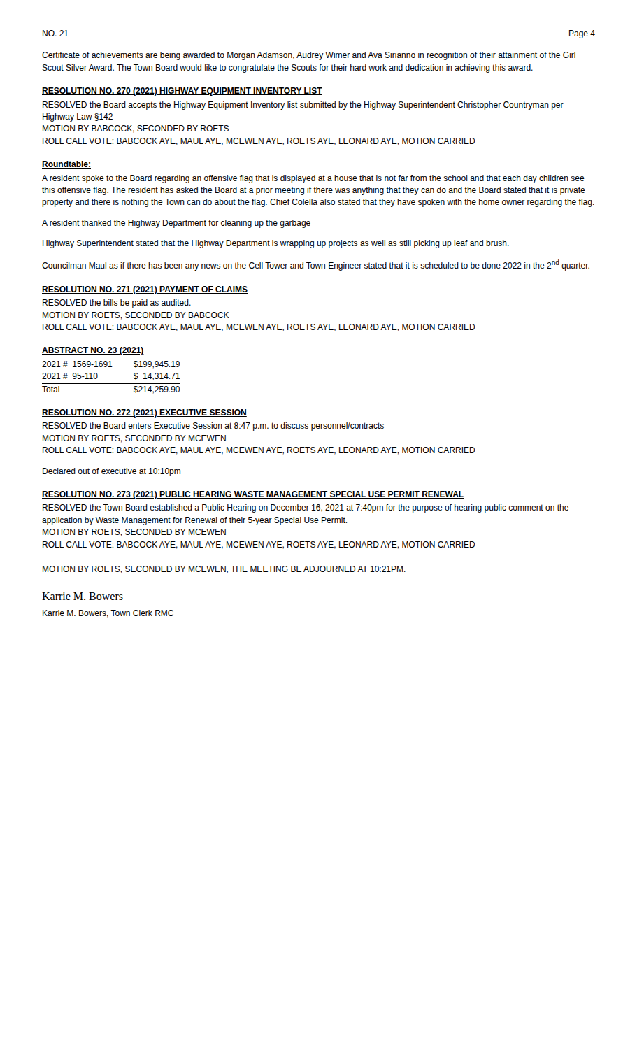NO. 21 Page 4
Certificate of achievements are being awarded to Morgan Adamson, Audrey Wimer and Ava Sirianno in recognition of their attainment of the Girl Scout Silver Award. The Town Board would like to congratulate the Scouts for their hard work and dedication in achieving this award.
RESOLUTION NO. 270 (2021) HIGHWAY EQUIPMENT INVENTORY LIST
RESOLVED the Board accepts the Highway Equipment Inventory list submitted by the Highway Superintendent Christopher Countryman per Highway Law §142
MOTION BY BABCOCK, SECONDED BY ROETS
ROLL CALL VOTE: BABCOCK AYE, MAUL AYE, MCEWEN AYE, ROETS AYE, LEONARD AYE, MOTION CARRIED
Roundtable:
A resident spoke to the Board regarding an offensive flag that is displayed at a house that is not far from the school and that each day children see this offensive flag. The resident has asked the Board at a prior meeting if there was anything that they can do and the Board stated that it is private property and there is nothing the Town can do about the flag. Chief Colella also stated that they have spoken with the home owner regarding the flag.
A resident thanked the Highway Department for cleaning up the garbage
Highway Superintendent stated that the Highway Department is wrapping up projects as well as still picking up leaf and brush.
Councilman Maul as if there has been any news on the Cell Tower and Town Engineer stated that it is scheduled to be done 2022 in the 2nd quarter.
RESOLUTION NO. 271 (2021) PAYMENT OF CLAIMS
RESOLVED the bills be paid as audited.
MOTION BY ROETS, SECONDED BY BABCOCK
ROLL CALL VOTE: BABCOCK AYE, MAUL AYE, MCEWEN AYE, ROETS AYE, LEONARD AYE, MOTION CARRIED
ABSTRACT NO. 23 (2021)
| 2021 # 1569-1691 | $199,945.19 |
| 2021 # 95-110 | $ 14,314.71 |
| Total | $214,259.90 |
RESOLUTION NO. 272 (2021) EXECUTIVE SESSION
RESOLVED the Board enters Executive Session at 8:47 p.m. to discuss personnel/contracts
MOTION BY ROETS, SECONDED BY MCEWEN
ROLL CALL VOTE: BABCOCK AYE, MAUL AYE, MCEWEN AYE, ROETS AYE, LEONARD AYE, MOTION CARRIED
Declared out of executive at 10:10pm
RESOLUTION NO. 273 (2021) PUBLIC HEARING WASTE MANAGEMENT SPECIAL USE PERMIT RENEWAL
RESOLVED the Town Board established a Public Hearing on December 16, 2021 at 7:40pm for the purpose of hearing public comment on the application by Waste Management for Renewal of their 5-year Special Use Permit.
MOTION BY ROETS, SECONDED BY MCEWEN
ROLL CALL VOTE: BABCOCK AYE, MAUL AYE, MCEWEN AYE, ROETS AYE, LEONARD AYE, MOTION CARRIED
MOTION BY ROETS, SECONDED BY MCEWEN, THE MEETING BE ADJOURNED AT 10:21PM.
Karrie M. Bowers
Karrie M. Bowers, Town Clerk RMC